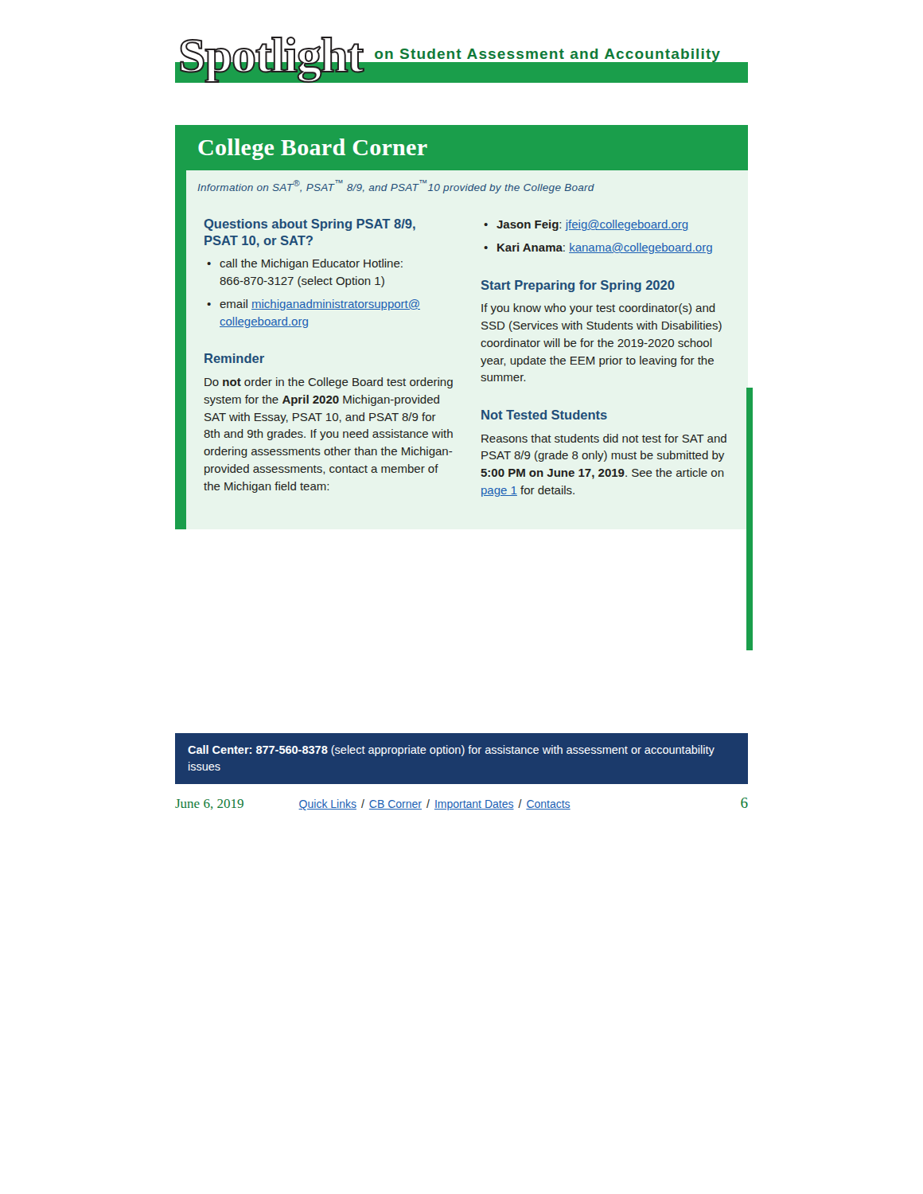Spotlight
on Student Assessment and Accountability
College Board Corner
Information on SAT®, PSAT™ 8/9, and PSAT™10 provided by the College Board
Questions about Spring PSAT 8/9,
PSAT 10, or SAT?
call the Michigan Educator Hotline:
866-870-3127 (select Option 1)
email michiganadministratorsupport@
collegeboard.org
Reminder
Do not order in the College Board test ordering system for the April 2020 Michigan-provided SAT with Essay, PSAT 10, and PSAT 8/9 for 8th and 9th grades. If you need assistance with ordering assessments other than the Michigan-provided assessments, contact a member of the Michigan field team:
Jason Feig: jfeig@collegeboard.org
Kari Anama: kanama@collegeboard.org
Start Preparing for Spring 2020
If you know who your test coordinator(s) and SSD (Services with Students with Disabilities) coordinator will be for the 2019-2020 school year, update the EEM prior to leaving for the summer.
Not Tested Students
Reasons that students did not test for SAT and PSAT 8/9 (grade 8 only) must be submitted by 5:00 PM on June 17, 2019. See the article on page 1 for details.
Call Center: 877-560-8378 (select appropriate option) for assistance with assessment or accountability issues
June 6, 2019
Quick Links/CB Corner/Important Dates/Contacts
6